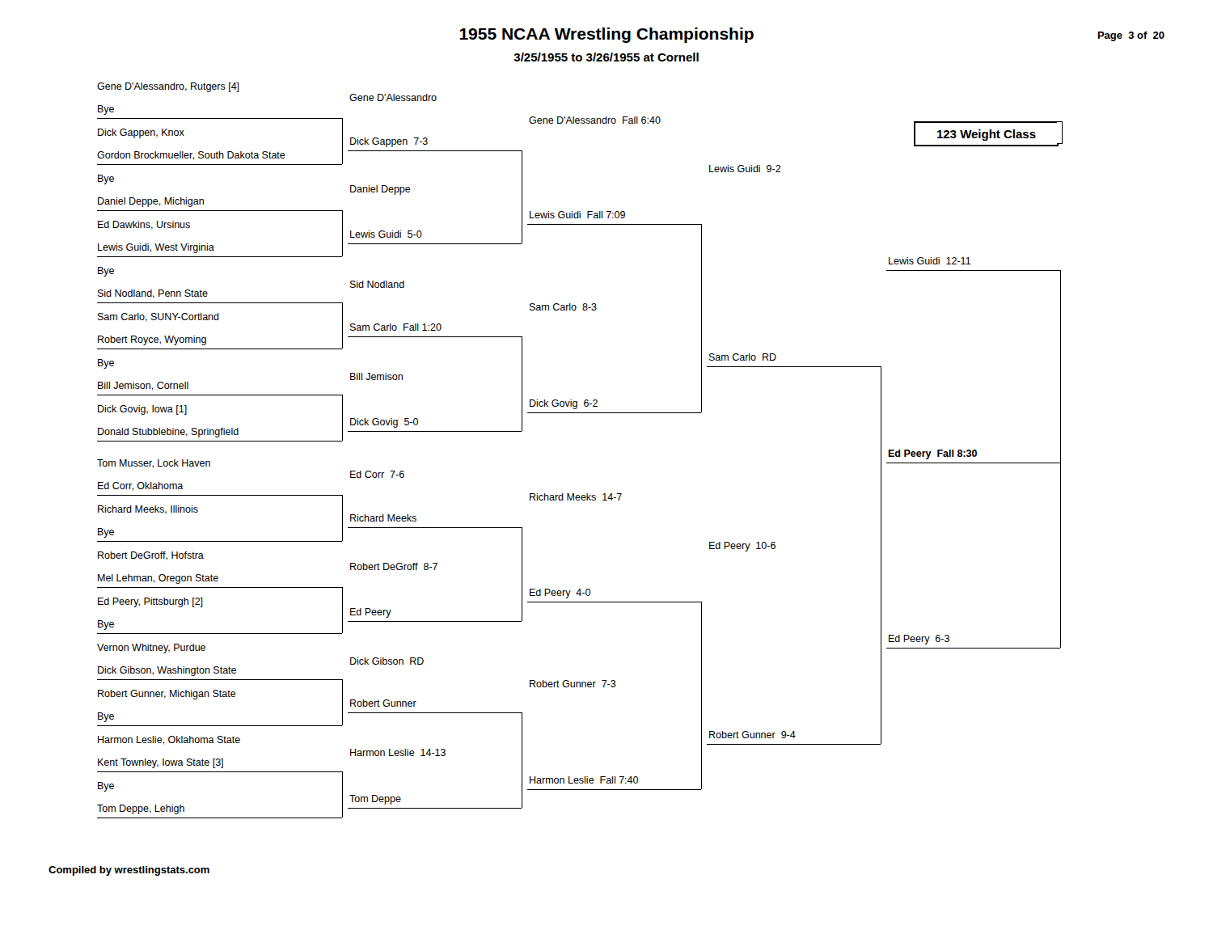Page 3 of 20
1955 NCAA Wrestling Championship
3/25/1955 to 3/26/1955 at Cornell
123 Weight Class
Gene D'Alessandro, Rutgers [4]
Bye
Dick Gappen, Knox
Gordon Brockmueller, South Dakota State
Bye
Daniel Deppe, Michigan
Ed Dawkins, Ursinus
Lewis Guidi, West Virginia
Bye
Sid Nodland, Penn State
Sam Carlo, SUNY-Cortland
Robert Royce, Wyoming
Bye
Bill Jemison, Cornell
Dick Govig, Iowa [1]
Donald Stubblebine, Springfield
Tom Musser, Lock Haven
Ed Corr, Oklahoma
Richard Meeks, Illinois
Bye
Robert DeGroff, Hofstra
Mel Lehman, Oregon State
Ed Peery, Pittsburgh [2]
Bye
Vernon Whitney, Purdue
Dick Gibson, Washington State
Robert Gunner, Michigan State
Bye
Harmon Leslie, Oklahoma State
Kent Townley, Iowa State [3]
Bye
Tom Deppe, Lehigh
Gene D'Alessandro
Dick Gappen 7-3
Daniel Deppe
Lewis Guidi 5-0
Sid Nodland
Sam Carlo Fall 1:20
Bill Jemison
Dick Govig 5-0
Ed Corr 7-6
Richard Meeks
Robert DeGroff 8-7
Ed Peery
Dick Gibson RD
Robert Gunner
Harmon Leslie 14-13
Tom Deppe
Gene D'Alessandro Fall 6:40
Lewis Guidi Fall 7:09
Sam Carlo 8-3
Dick Govig 6-2
Richard Meeks 14-7
Ed Peery 4-0
Robert Gunner 7-3
Harmon Leslie Fall 7:40
Lewis Guidi 9-2
Sam Carlo RD
Ed Peery 10-6
Robert Gunner 9-4
Lewis Guidi 12-11
Ed Peery 6-3
Ed Peery Fall 8:30
Compiled by wrestlingstats.com